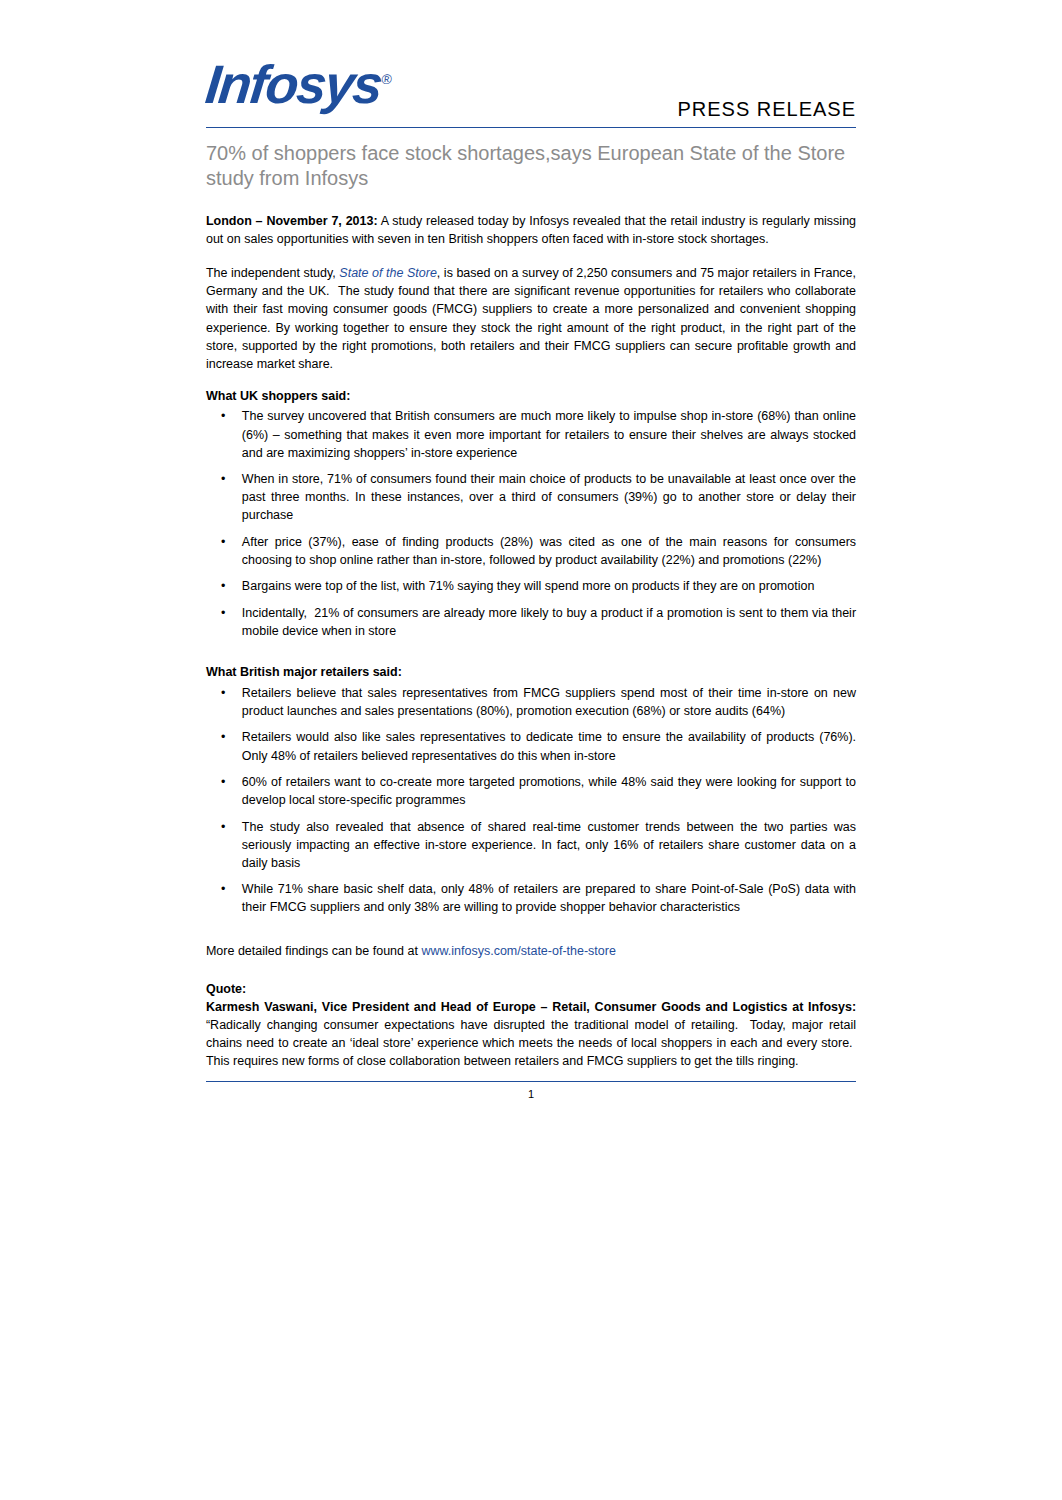Infosys®
PRESS RELEASE
70% of shoppers face stock shortages,says European State of the Store study from Infosys
London – November 7, 2013: A study released today by Infosys revealed that the retail industry is regularly missing out on sales opportunities with seven in ten British shoppers often faced with in-store stock shortages.
The independent study, State of the Store, is based on a survey of 2,250 consumers and 75 major retailers in France, Germany and the UK. The study found that there are significant revenue opportunities for retailers who collaborate with their fast moving consumer goods (FMCG) suppliers to create a more personalized and convenient shopping experience. By working together to ensure they stock the right amount of the right product, in the right part of the store, supported by the right promotions, both retailers and their FMCG suppliers can secure profitable growth and increase market share.
What UK shoppers said:
The survey uncovered that British consumers are much more likely to impulse shop in-store (68%) than online (6%) – something that makes it even more important for retailers to ensure their shelves are always stocked and are maximizing shoppers’ in-store experience
When in store, 71% of consumers found their main choice of products to be unavailable at least once over the past three months. In these instances, over a third of consumers (39%) go to another store or delay their purchase
After price (37%), ease of finding products (28%) was cited as one of the main reasons for consumers choosing to shop online rather than in-store, followed by product availability (22%) and promotions (22%)
Bargains were top of the list, with 71% saying they will spend more on products if they are on promotion
Incidentally, 21% of consumers are already more likely to buy a product if a promotion is sent to them via their mobile device when in store
What British major retailers said:
Retailers believe that sales representatives from FMCG suppliers spend most of their time in-store on new product launches and sales presentations (80%), promotion execution (68%) or store audits (64%)
Retailers would also like sales representatives to dedicate time to ensure the availability of products (76%). Only 48% of retailers believed representatives do this when in-store
60% of retailers want to co-create more targeted promotions, while 48% said they were looking for support to develop local store-specific programmes
The study also revealed that absence of shared real-time customer trends between the two parties was seriously impacting an effective in-store experience. In fact, only 16% of retailers share customer data on a daily basis
While 71% share basic shelf data, only 48% of retailers are prepared to share Point-of-Sale (PoS) data with their FMCG suppliers and only 38% are willing to provide shopper behavior characteristics
More detailed findings can be found at www.infosys.com/state-of-the-store
Quote:
Karmesh Vaswani, Vice President and Head of Europe – Retail, Consumer Goods and Logistics at Infosys: “Radically changing consumer expectations have disrupted the traditional model of retailing. Today, major retail chains need to create an ‘ideal store’ experience which meets the needs of local shoppers in each and every store. This requires new forms of close collaboration between retailers and FMCG suppliers to get the tills ringing.
1